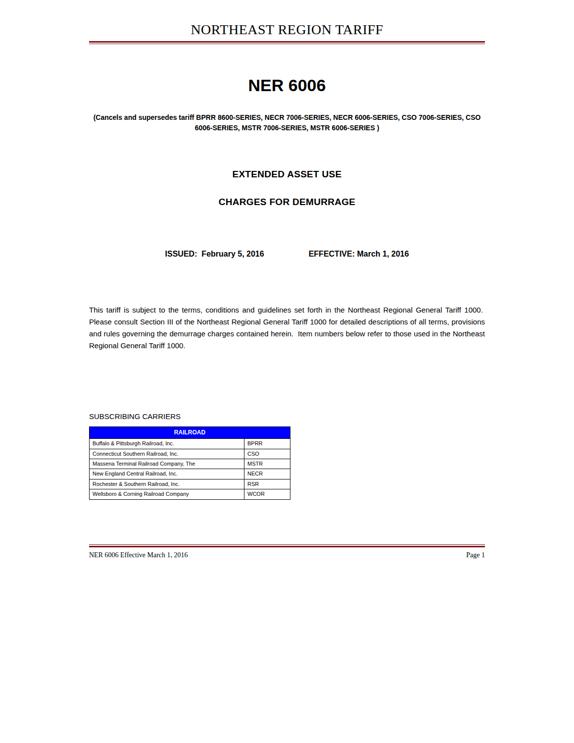NORTHEAST REGION TARIFF
NER 6006
(Cancels and supersedes tariff BPRR 8600-SERIES, NECR 7006-SERIES, NECR 6006-SERIES, CSO 7006-SERIES, CSO 6006-SERIES, MSTR 7006-SERIES, MSTR 6006-SERIES )
EXTENDED ASSET USE
CHARGES FOR DEMURRAGE
ISSUED: February 5, 2016 EFFECTIVE: March 1, 2016
This tariff is subject to the terms, conditions and guidelines set forth in the Northeast Regional General Tariff 1000. Please consult Section III of the Northeast Regional General Tariff 1000 for detailed descriptions of all terms, provisions and rules governing the demurrage charges contained herein. Item numbers below refer to those used in the Northeast Regional General Tariff 1000.
SUBSCRIBING CARRIERS
| RAILROAD |
| --- |
| Buffalo & Pittsburgh Railroad, Inc. | BPRR |
| Connecticut Southern Railroad, Inc. | CSO |
| Massena Terminal Railroad Company, The | MSTR |
| New England Central Railroad, Inc. | NECR |
| Rochester & Southern Railroad, Inc. | RSR |
| Wellsboro & Corning Railroad Company | WCOR |
NER 6006 Effective March 1, 2016 Page 1